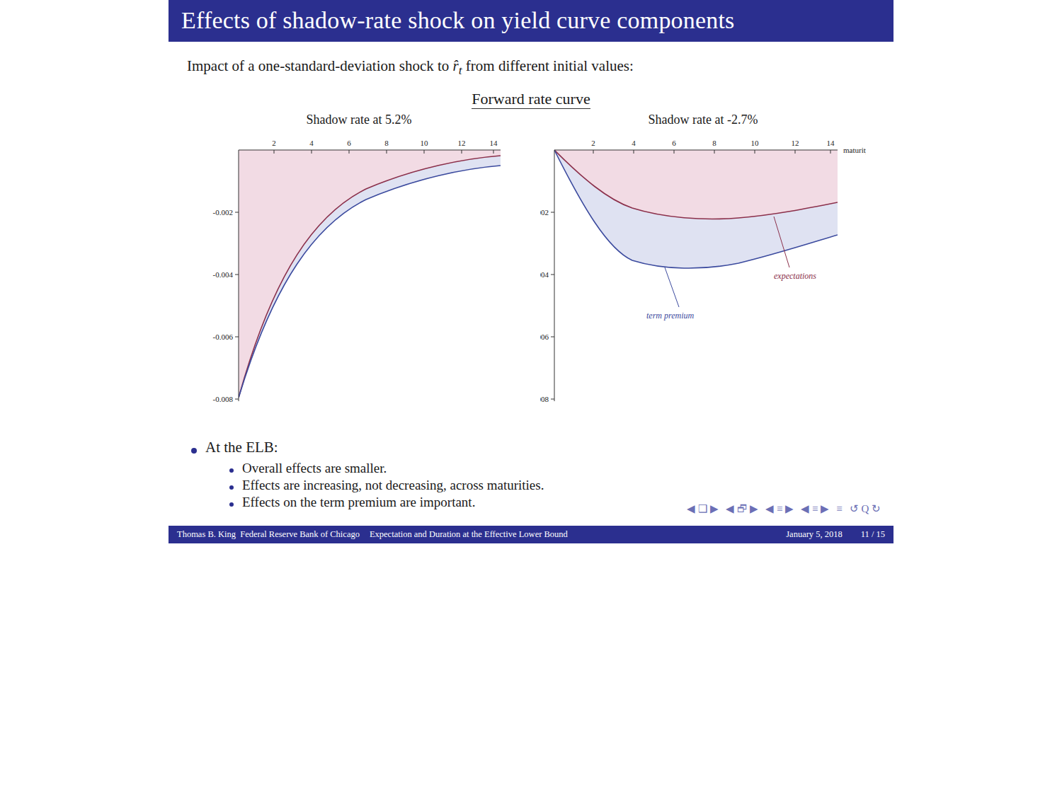Effects of shadow-rate shock on yield curve components
Impact of a one-standard-deviation shock to r̂t from different initial values:
Forward rate curve
Shadow rate at 5.2%
2 4 6 8 10 12 14 -0.002 -0.004 -0.006 -0.008
Shadow rate at -2.7%
2 4 6 8 10 12 14 -0.002 -0.004 -0.006 -0.008 maturity term premium expectations
At the ELB:
Overall effects are smaller.
Effects are increasing, not decreasing, across maturities.
Effects on the term premium are important.
◀ ❑ ▶ ◀ 🗗 ▶ ◀ ≡ ▶ ◀ ≡ ▶ ≡ ↺ Q ↻
Thomas B. King Federal Reserve Bank of Chicago
Expectation and Duration at the Effective Lower Bound
January 5, 2018 11 / 15